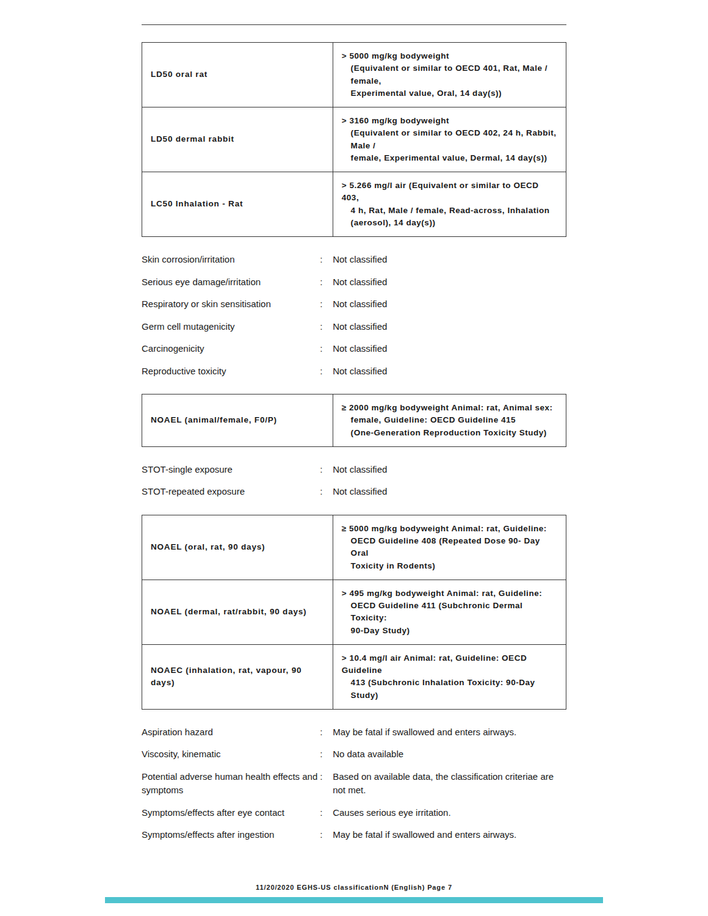| LD50 oral rat | > 5000 mg/kg bodyweight (Equivalent or similar to OECD 401, Rat, Male / female, Experimental value, Oral, 14 day(s)) |
| LD50 dermal rabbit | > 3160 mg/kg bodyweight (Equivalent or similar to OECD 402, 24 h, Rabbit, Male / female, Experimental value, Dermal, 14 day(s)) |
| LC50 Inhalation - Rat | > 5.266 mg/l air (Equivalent or similar to OECD 403, 4 h, Rat, Male / female, Read-across, Inhalation (aerosol), 14 day(s)) |
Skin corrosion/irritation
:
Not classified
Serious eye damage/irritation
:
Not classified
Respiratory or skin sensitisation
:
Not classified
Germ cell mutagenicity
:
Not classified
Carcinogenicity
:
Not classified
Reproductive toxicity
:
Not classified
| NOAEL (animal/female, F0/P) | ≥ 2000 mg/kg bodyweight Animal: rat, Animal sex: female, Guideline: OECD Guideline 415 (One-Generation Reproduction Toxicity Study) |
STOT-single exposure
:
Not classified
STOT-repeated exposure
:
Not classified
| NOAEL (oral, rat, 90 days) | ≥ 5000 mg/kg bodyweight Animal: rat, Guideline: OECD Guideline 408 (Repeated Dose 90- Day Oral Toxicity in Rodents) |
| NOAEL (dermal, rat/rabbit, 90 days) | > 495 mg/kg bodyweight Animal: rat, Guideline: OECD Guideline 411 (Subchronic Dermal Toxicity: 90-Day Study) |
| NOAEC (inhalation, rat, vapour, 90 days) | > 10.4 mg/l air Animal: rat, Guideline: OECD Guideline 413 (Subchronic Inhalation Toxicity: 90-Day Study) |
Aspiration hazard
:
May be fatal if swallowed and enters airways.
Viscosity, kinematic
:
No data available
Potential adverse human health effects and symptoms
:
Based on available data, the classification criteriae are not met.
Symptoms/effects after eye contact
:
Causes serious eye irritation.
Symptoms/effects after ingestion
:
May be fatal if swallowed and enters airways.
11/20/2020 EGHS-US classificationN (English) Page 7